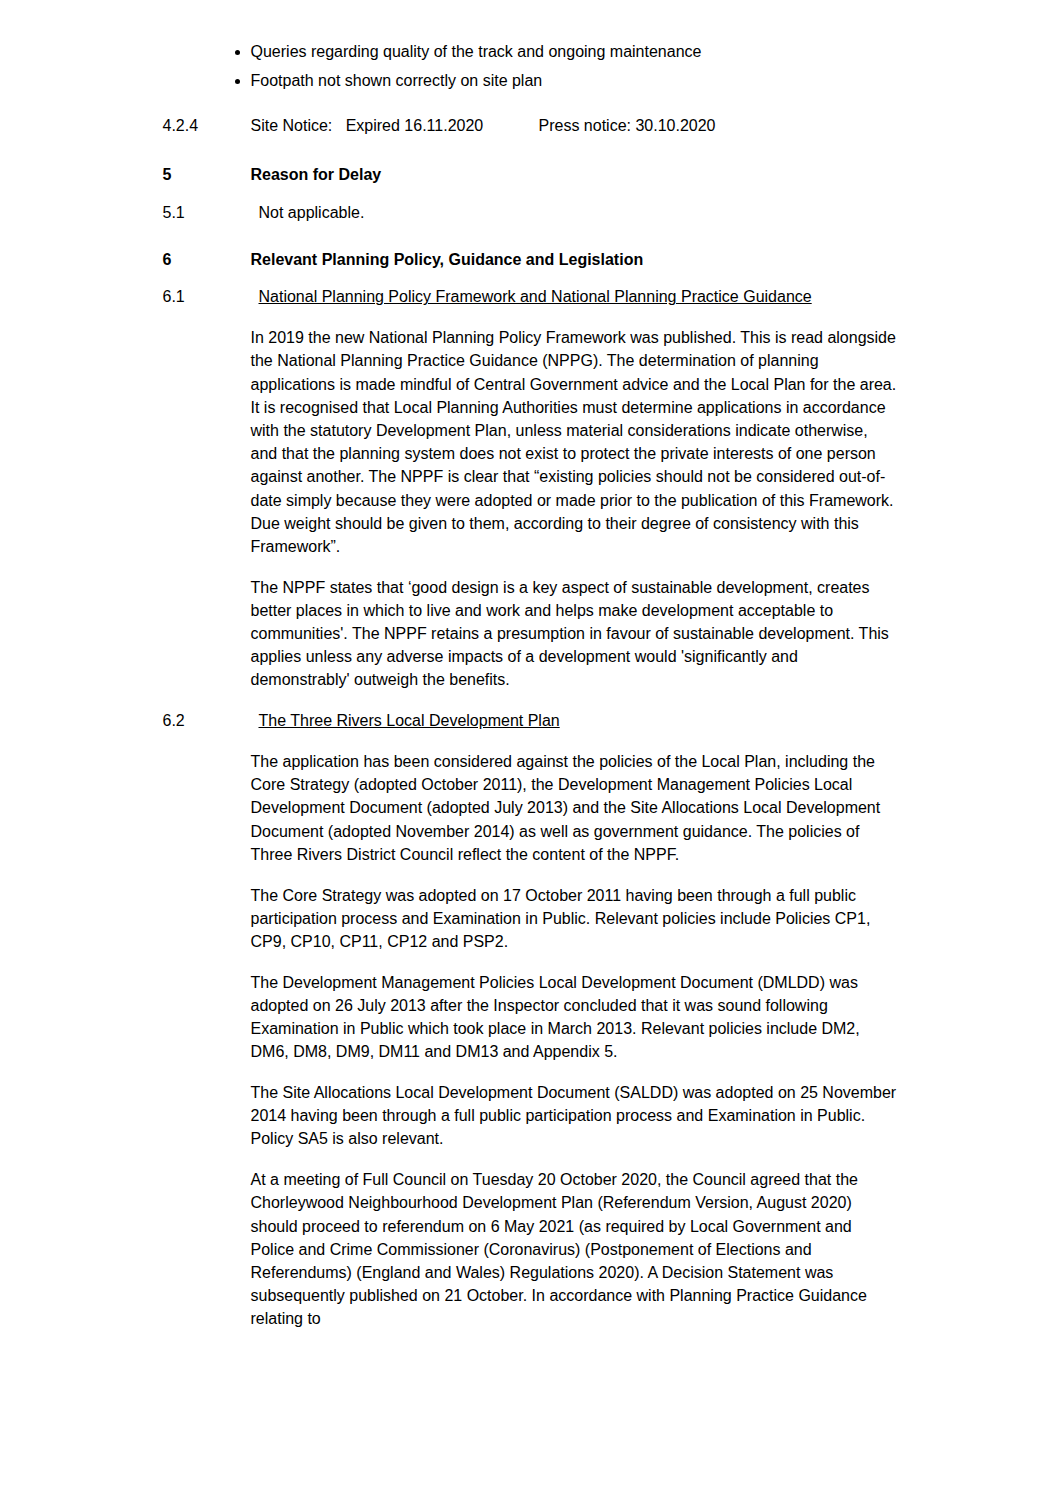Queries regarding quality of the track and ongoing maintenance
Footpath not shown correctly on site plan
4.2.4
Site Notice: Expired 16.11.2020
Press notice: 30.10.2020
5
Reason for Delay
5.1
Not applicable.
6
Relevant Planning Policy, Guidance and Legislation
6.1
National Planning Policy Framework and National Planning Practice Guidance
In 2019 the new National Planning Policy Framework was published. This is read alongside the National Planning Practice Guidance (NPPG). The determination of planning applications is made mindful of Central Government advice and the Local Plan for the area. It is recognised that Local Planning Authorities must determine applications in accordance with the statutory Development Plan, unless material considerations indicate otherwise, and that the planning system does not exist to protect the private interests of one person against another. The NPPF is clear that “existing policies should not be considered out-of-date simply because they were adopted or made prior to the publication of this Framework. Due weight should be given to them, according to their degree of consistency with this Framework”.
The NPPF states that ‘good design is a key aspect of sustainable development, creates better places in which to live and work and helps make development acceptable to communities'. The NPPF retains a presumption in favour of sustainable development. This applies unless any adverse impacts of a development would 'significantly and demonstrably' outweigh the benefits.
6.2
The Three Rivers Local Development Plan
The application has been considered against the policies of the Local Plan, including the Core Strategy (adopted October 2011), the Development Management Policies Local Development Document (adopted July 2013) and the Site Allocations Local Development Document (adopted November 2014) as well as government guidance. The policies of Three Rivers District Council reflect the content of the NPPF.
The Core Strategy was adopted on 17 October 2011 having been through a full public participation process and Examination in Public. Relevant policies include Policies CP1, CP9, CP10, CP11, CP12 and PSP2.
The Development Management Policies Local Development Document (DMLDD) was adopted on 26 July 2013 after the Inspector concluded that it was sound following Examination in Public which took place in March 2013. Relevant policies include DM2, DM6, DM8, DM9, DM11 and DM13 and Appendix 5.
The Site Allocations Local Development Document (SALDD) was adopted on 25 November 2014 having been through a full public participation process and Examination in Public. Policy SA5 is also relevant.
At a meeting of Full Council on Tuesday 20 October 2020, the Council agreed that the Chorleywood Neighbourhood Development Plan (Referendum Version, August 2020) should proceed to referendum on 6 May 2021 (as required by Local Government and Police and Crime Commissioner (Coronavirus) (Postponement of Elections and Referendums) (England and Wales) Regulations 2020). A Decision Statement was subsequently published on 21 October. In accordance with Planning Practice Guidance relating to